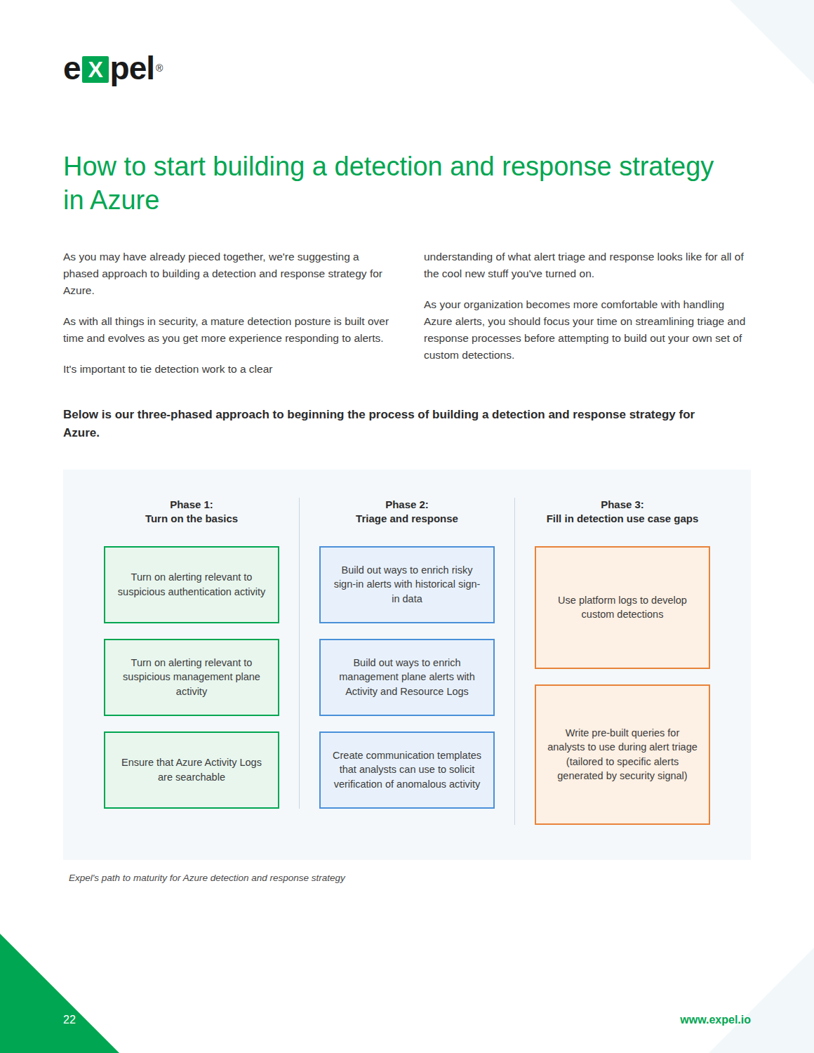eXpel®
How to start building a detection and response strategy in Azure
As you may have already pieced together, we're suggesting a phased approach to building a detection and response strategy for Azure.
As with all things in security, a mature detection posture is built over time and evolves as you get more experience responding to alerts.
It's important to tie detection work to a clear
understanding of what alert triage and response looks like for all of the cool new stuff you've turned on.
As your organization becomes more comfortable with handling Azure alerts, you should focus your time on streamlining triage and response processes before attempting to build out your own set of custom detections.
Below is our three-phased approach to beginning the process of building a detection and response strategy for Azure.
Phase 1:
Turn on the basics
Turn on alerting relevant to suspicious authentication activity
Turn on alerting relevant to suspicious management plane activity
Ensure that Azure Activity Logs are searchable
Phase 2:
Triage and response
Build out ways to enrich risky sign-in alerts with historical sign-in data
Build out ways to enrich management plane alerts with Activity and Resource Logs
Create communication templates that analysts can use to solicit verification of anomalous activity
Phase 3:
Fill in detection use case gaps
Use platform logs to develop custom detections
Write pre-built queries for analysts to use during alert triage (tailored to specific alerts generated by security signal)
Expel's path to maturity for Azure detection and response strategy
22 www.expel.io